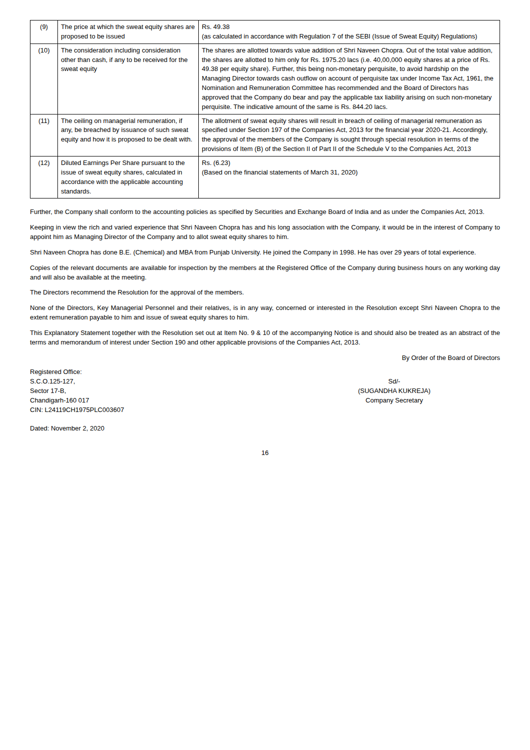| (9) | The price at which the sweat equity shares are proposed to be issued | Rs. 49.38 (as calculated in accordance with Regulation 7 of the SEBI (Issue of Sweat Equity) Regulations) |
| (10) | The consideration including consideration other than cash, if any to be received for the sweat equity | The shares are allotted towards value addition of Shri Naveen Chopra. Out of the total value addition, the shares are allotted to him only for Rs. 1975.20 lacs (i.e. 40,00,000 equity shares at a price of Rs. 49.38 per equity share). Further, this being non-monetary perquisite, to avoid hardship on the Managing Director towards cash outflow on account of perquisite tax under Income Tax Act, 1961, the Nomination and Remuneration Committee has recommended and the Board of Directors has approved that the Company do bear and pay the applicable tax liability arising on such non-monetary perquisite. The indicative amount of the same is Rs. 844.20 lacs. |
| (11) | The ceiling on managerial remuneration, if any, be breached by issuance of such sweat equity and how it is proposed to be dealt with. | The allotment of sweat equity shares will result in breach of ceiling of managerial remuneration as specified under Section 197 of the Companies Act, 2013 for the financial year 2020-21. Accordingly, the approval of the members of the Company is sought through special resolution in terms of the provisions of Item (B) of the Section II of Part II of the Schedule V to the Companies Act, 2013 |
| (12) | Diluted Earnings Per Share pursuant to the issue of sweat equity shares, calculated in accordance with the applicable accounting standards. | Rs. (6.23) (Based on the financial statements of March 31, 2020) |
Further, the Company shall conform to the accounting policies as specified by Securities and Exchange Board of India and as under the Companies Act, 2013.
Keeping in view the rich and varied experience that Shri Naveen Chopra has and his long association with the Company, it would be in the interest of Company to appoint him as Managing Director of the Company and to allot sweat equity shares to him.
Shri Naveen Chopra has done B.E. (Chemical) and MBA from Punjab University. He joined the Company in 1998. He has over 29 years of total experience.
Copies of the relevant documents are available for inspection by the members at the Registered Office of the Company during business hours on any working day and will also be available at the meeting.
The Directors recommend the Resolution for the approval of the members.
None of the Directors, Key Managerial Personnel and their relatives, is in any way, concerned or interested in the Resolution except Shri Naveen Chopra to the extent remuneration payable to him and issue of sweat equity shares to him.
This Explanatory Statement together with the Resolution set out at Item No. 9 & 10 of the accompanying Notice is and should also be treated as an abstract of the terms and memorandum of interest under Section 190 and other applicable provisions of the Companies Act, 2013.
By Order of the Board of Directors
| Registered Office: S.C.O.125-127, Sector 17-B, Chandigarh-160 017 CIN: L24119CH1975PLC003607 | Sd/- (SUGANDHA KUKREJA) Company Secretary |
Dated: November 2, 2020
16